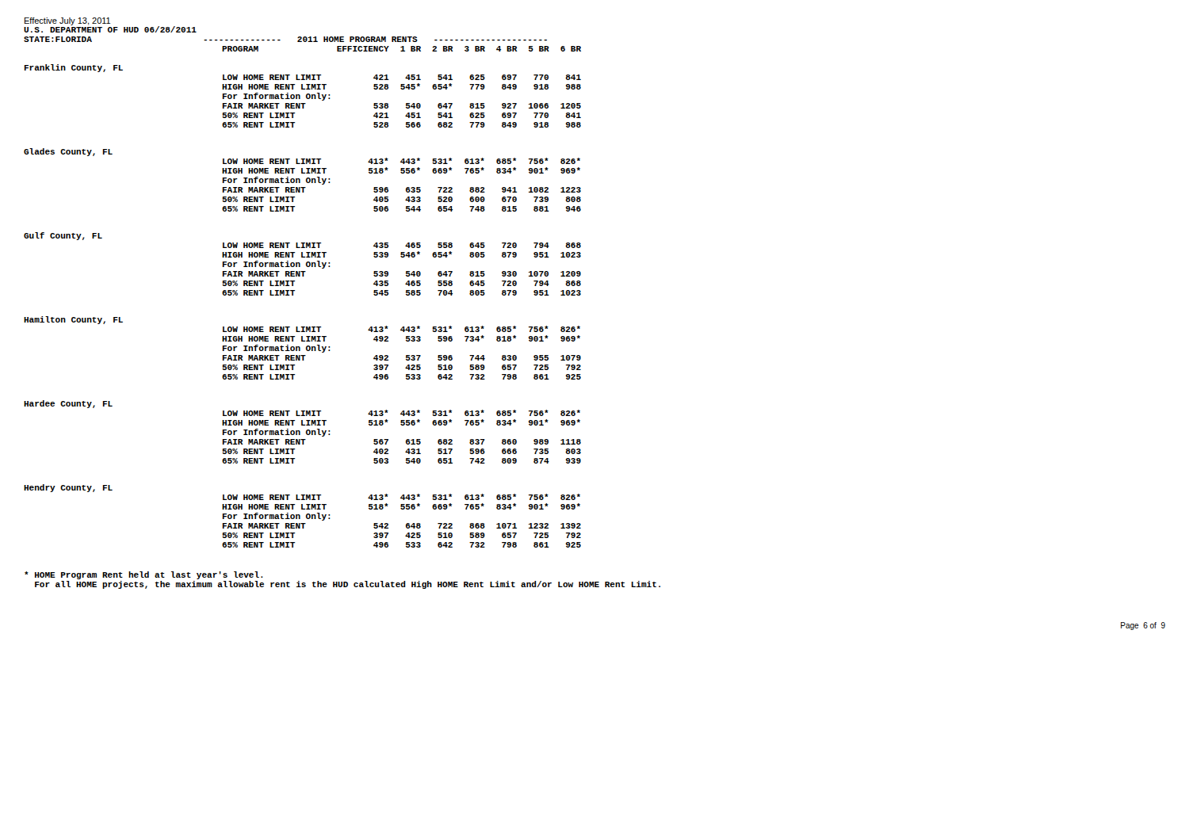Effective July 13, 2011
U.S. DEPARTMENT OF HUD 06/28/2011
| STATE:FLORIDA | --------------- 2011 HOME PROGRAM RENTS ---------------------- |
| --- | --- |
| | PROGRAM | EFFICIENCY | 1 BR | 2 BR | 3 BR | 4 BR | 5 BR | 6 BR |
| Franklin County, FL |
| | LOW HOME RENT LIMIT | 421 | 451 | 541 | 625 | 697 | 770 | 841 |
| | HIGH HOME RENT LIMIT | 528 | 545* | 654* | 779 | 849 | 918 | 988 |
| | For Information Only: | | | | | | | |
| | FAIR MARKET RENT | 538 | 540 | 647 | 815 | 927 | 1066 | 1205 |
| | 50% RENT LIMIT | 421 | 451 | 541 | 625 | 697 | 770 | 841 |
| | 65% RENT LIMIT | 528 | 566 | 682 | 779 | 849 | 918 | 988 |
| Glades County, FL |
| | LOW HOME RENT LIMIT | 413* | 443* | 531* | 613* | 685* | 756* | 826* |
| | HIGH HOME RENT LIMIT | 518* | 556* | 669* | 765* | 834* | 901* | 969* |
| | For Information Only: | | | | | | | |
| | FAIR MARKET RENT | 596 | 635 | 722 | 882 | 941 | 1082 | 1223 |
| | 50% RENT LIMIT | 405 | 433 | 520 | 600 | 670 | 739 | 808 |
| | 65% RENT LIMIT | 506 | 544 | 654 | 748 | 815 | 881 | 946 |
| Gulf County, FL |
| | LOW HOME RENT LIMIT | 435 | 465 | 558 | 645 | 720 | 794 | 868 |
| | HIGH HOME RENT LIMIT | 539 | 546* | 654* | 805 | 879 | 951 | 1023 |
| | For Information Only: | | | | | | | |
| | FAIR MARKET RENT | 539 | 540 | 647 | 815 | 930 | 1070 | 1209 |
| | 50% RENT LIMIT | 435 | 465 | 558 | 645 | 720 | 794 | 868 |
| | 65% RENT LIMIT | 545 | 585 | 704 | 805 | 879 | 951 | 1023 |
| Hamilton County, FL |
| | LOW HOME RENT LIMIT | 413* | 443* | 531* | 613* | 685* | 756* | 826* |
| | HIGH HOME RENT LIMIT | 492 | 533 | 596 | 734* | 818* | 901* | 969* |
| | For Information Only: | | | | | | | |
| | FAIR MARKET RENT | 492 | 537 | 596 | 744 | 830 | 955 | 1079 |
| | 50% RENT LIMIT | 397 | 425 | 510 | 589 | 657 | 725 | 792 |
| | 65% RENT LIMIT | 496 | 533 | 642 | 732 | 798 | 861 | 925 |
| Hardee County, FL |
| | LOW HOME RENT LIMIT | 413* | 443* | 531* | 613* | 685* | 756* | 826* |
| | HIGH HOME RENT LIMIT | 518* | 556* | 669* | 765* | 834* | 901* | 969* |
| | For Information Only: | | | | | | | |
| | FAIR MARKET RENT | 567 | 615 | 682 | 837 | 860 | 989 | 1118 |
| | 50% RENT LIMIT | 402 | 431 | 517 | 596 | 666 | 735 | 803 |
| | 65% RENT LIMIT | 503 | 540 | 651 | 742 | 809 | 874 | 939 |
| Hendry County, FL |
| | LOW HOME RENT LIMIT | 413* | 443* | 531* | 613* | 685* | 756* | 826* |
| | HIGH HOME RENT LIMIT | 518* | 556* | 669* | 765* | 834* | 901* | 969* |
| | For Information Only: | | | | | | | |
| | FAIR MARKET RENT | 542 | 648 | 722 | 868 | 1071 | 1232 | 1392 |
| | 50% RENT LIMIT | 397 | 425 | 510 | 589 | 657 | 725 | 792 |
| | 65% RENT LIMIT | 496 | 533 | 642 | 732 | 798 | 861 | 925 |
* HOME Program Rent held at last year's level. For all HOME projects, the maximum allowable rent is the HUD calculated High HOME Rent Limit and/or Low HOME Rent Limit.
Page 6 of 9